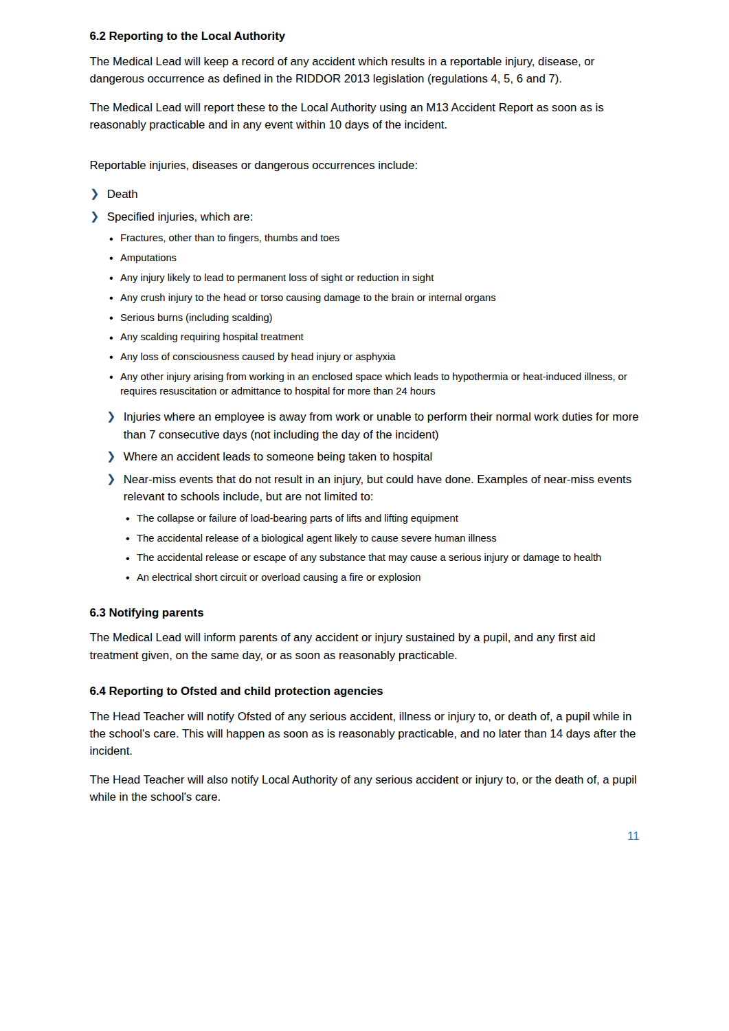6.2 Reporting to the Local Authority
The Medical Lead will keep a record of any accident which results in a reportable injury, disease, or dangerous occurrence as defined in the RIDDOR 2013 legislation (regulations 4, 5, 6 and 7).
The Medical Lead will report these to the Local Authority using an M13 Accident Report as soon as is reasonably practicable and in any event within 10 days of the incident.
Reportable injuries, diseases or dangerous occurrences include:
Death
Specified injuries, which are:
Fractures, other than to fingers, thumbs and toes
Amputations
Any injury likely to lead to permanent loss of sight or reduction in sight
Any crush injury to the head or torso causing damage to the brain or internal organs
Serious burns (including scalding)
Any scalding requiring hospital treatment
Any loss of consciousness caused by head injury or asphyxia
Any other injury arising from working in an enclosed space which leads to hypothermia or heat-induced illness, or requires resuscitation or admittance to hospital for more than 24 hours
Injuries where an employee is away from work or unable to perform their normal work duties for more than 7 consecutive days (not including the day of the incident)
Where an accident leads to someone being taken to hospital
Near-miss events that do not result in an injury, but could have done. Examples of near-miss events relevant to schools include, but are not limited to:
The collapse or failure of load-bearing parts of lifts and lifting equipment
The accidental release of a biological agent likely to cause severe human illness
The accidental release or escape of any substance that may cause a serious injury or damage to health
An electrical short circuit or overload causing a fire or explosion
6.3 Notifying parents
The Medical Lead will inform parents of any accident or injury sustained by a pupil, and any first aid treatment given, on the same day, or as soon as reasonably practicable.
6.4 Reporting to Ofsted and child protection agencies
The Head Teacher will notify Ofsted of any serious accident, illness or injury to, or death of, a pupil while in the school's care. This will happen as soon as is reasonably practicable, and no later than 14 days after the incident.
The Head Teacher will also notify Local Authority of any serious accident or injury to, or the death of, a pupil while in the school's care.
11